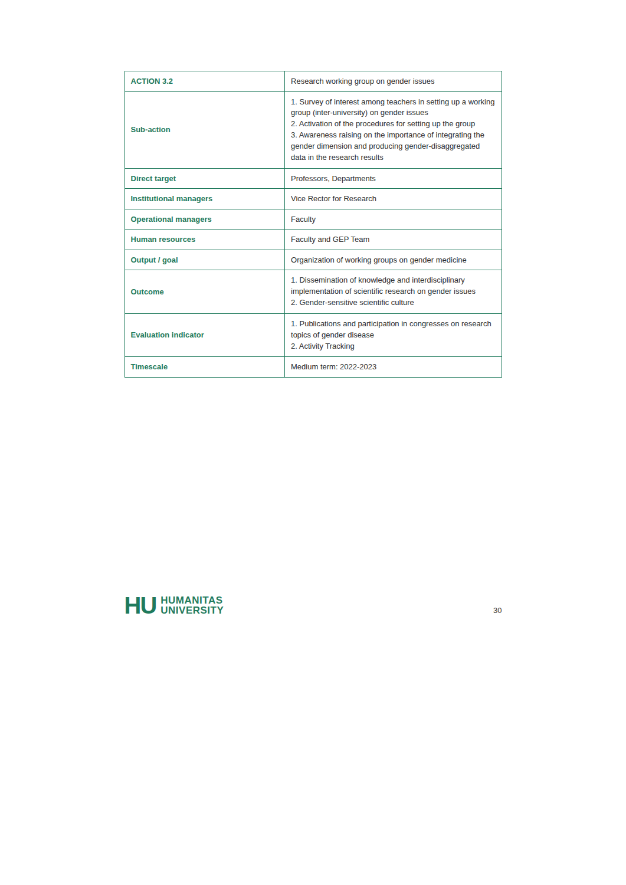| ACTION 3.2 | Research working group on gender issues |
| Sub-action | 1. Survey of interest among teachers in setting up a working group (inter-university) on gender issues 2. Activation of the procedures for setting up the group 3. Awareness raising on the importance of integrating the gender dimension and producing gender-disaggregated data in the research results |
| Direct target | Professors, Departments |
| Institutional managers | Vice Rector for Research |
| Operational managers | Faculty |
| Human resources | Faculty and GEP Team |
| Output / goal | Organization of working groups on gender medicine |
| Outcome | 1. Dissemination of knowledge and interdisciplinary implementation of scientific research on gender issues 2. Gender-sensitive scientific culture |
| Evaluation indicator | 1. Publications and participation in congresses on research topics of gender disease 2. Activity Tracking |
| Timescale | Medium term: 2022-2023 |
HU
HUMANITAS
UNIVERSITY
30